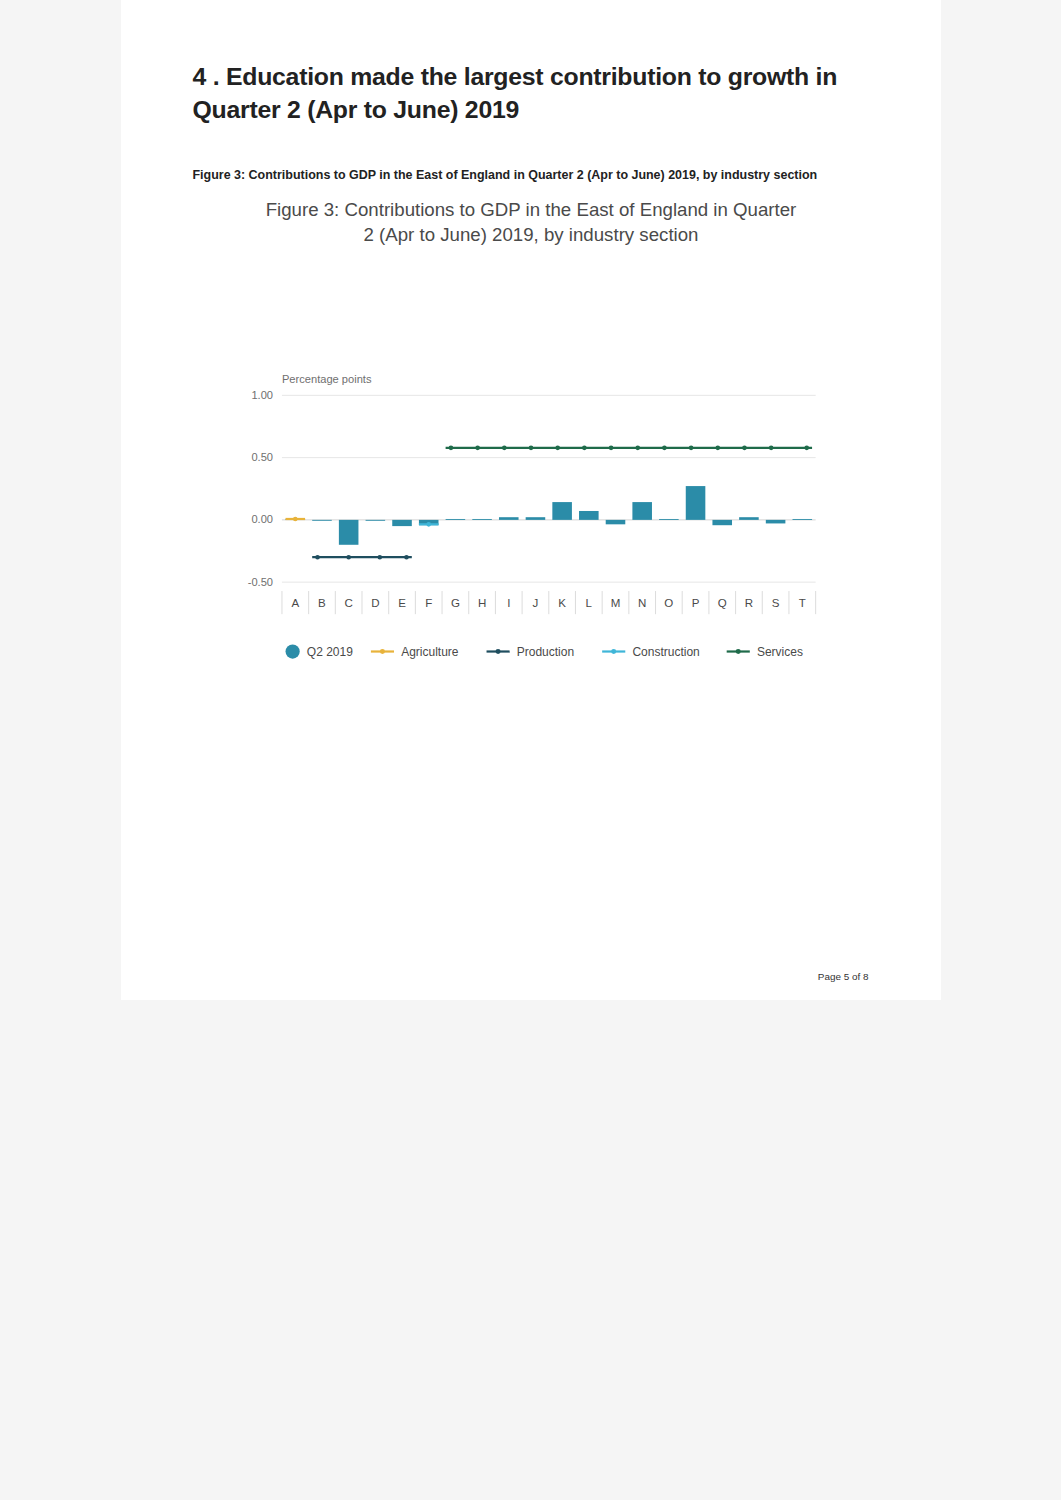4 . Education made the largest contribution to growth in Quarter 2 (Apr to June) 2019
Figure 3: Contributions to GDP in the East of England in Quarter 2 (Apr to June) 2019, by industry section
Figure 3: Contributions to GDP in the East of England in Quarter 2 (Apr to June) 2019, by industry section Figure 3: Contributions to GDP in the East of England in Quarter 2 (Apr to June) 2019, by industry section Percentage points 1.00 0.50 0.00 -0.50 A B C D E F G H I J K L M N O P Q R S T Q2 2019 Agriculture Production Construction Services
Page 5 of 8